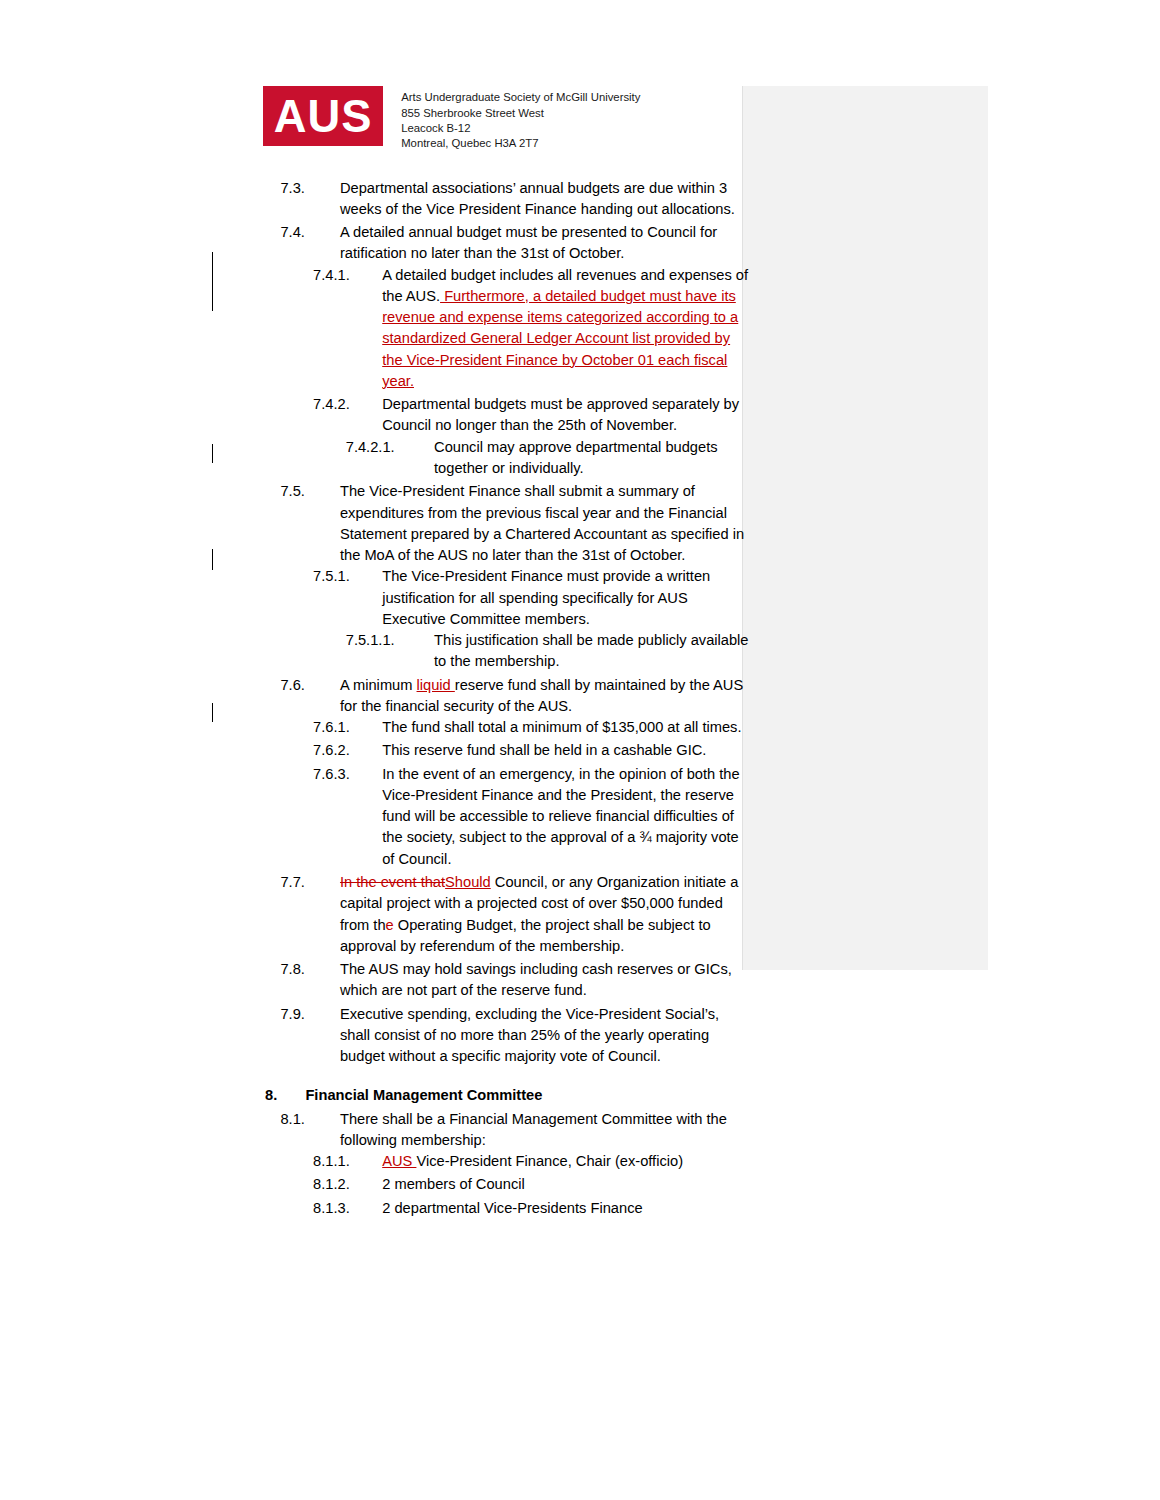AUS
Arts Undergraduate Society of McGill University
855 Sherbrooke Street West
Leacock B-12
Montreal, Quebec H3A 2T7
Tel: (514) 398-1993
www.ausmcgill.com
7.3. Departmental associations’ annual budgets are due within 3 weeks of the Vice President Finance handing out allocations.
7.4. A detailed annual budget must be presented to Council for ratification no later than the 31st of October.
7.4.1. A detailed budget includes all revenues and expenses of the AUS. Furthermore, a detailed budget must have its revenue and expense items categorized according to a standardized General Ledger Account list provided by the Vice-President Finance by October 01 each fiscal year.
7.4.2. Departmental budgets must be approved separately by Council no longer than the 25th of November.
7.4.2.1. Council may approve departmental budgets together or individually.
7.5. The Vice-President Finance shall submit a summary of expenditures from the previous fiscal year and the Financial Statement prepared by a Chartered Accountant as specified in the MoA of the AUS no later than the 31st of October.
7.5.1. The Vice-President Finance must provide a written justification for all spending specifically for AUS Executive Committee members.
7.5.1.1. This justification shall be made publicly available to the membership.
7.6. A minimum liquid reserve fund shall by maintained by the AUS for the financial security of the AUS.
7.6.1. The fund shall total a minimum of $135,000 at all times.
7.6.2. This reserve fund shall be held in a cashable GIC.
7.6.3. In the event of an emergency, in the opinion of both the Vice-President Finance and the President, the reserve fund will be accessible to relieve financial difficulties of the society, subject to the approval of a ¾ majority vote of Council.
7.7. In the event that Should Council, or any Organization initiate a capital project with a projected cost of over $50,000 funded from the Operating Budget, the project shall be subject to approval by referendum of the membership.
7.8. The AUS may hold savings including cash reserves or GICs, which are not part of the reserve fund.
7.9. Executive spending, excluding the Vice-President Social’s, shall consist of no more than 25% of the yearly operating budget without a specific majority vote of Council.
8. Financial Management Committee
8.1. There shall be a Financial Management Committee with the following membership:
8.1.1. AUS Vice-President Finance, Chair (ex-officio)
8.1.2. 2 members of Council
8.1.3. 2 departmental Vice-Presidents Finance